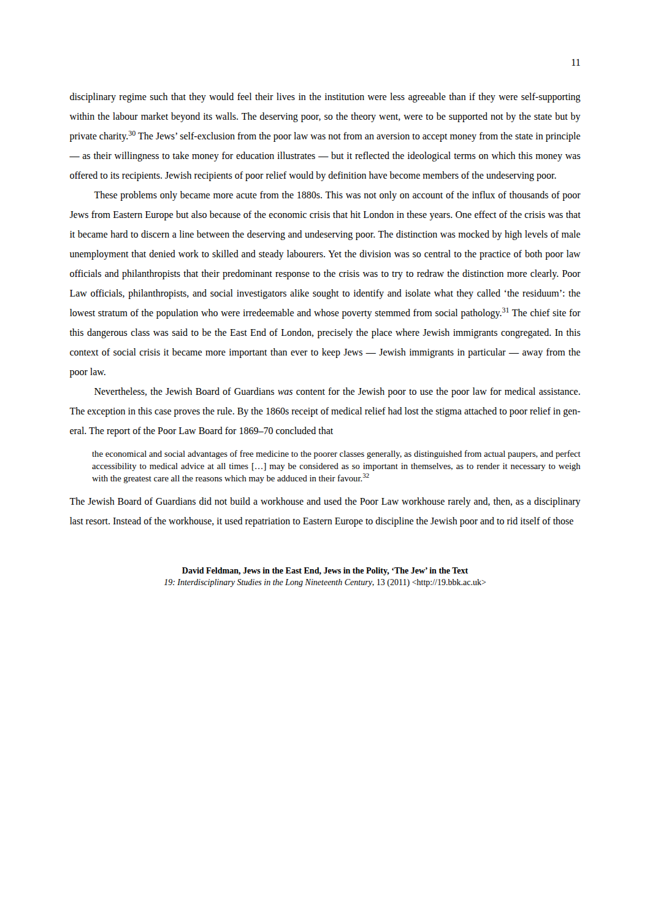11
disciplinary regime such that they would feel their lives in the institution were less agreeable than if they were self-supporting within the labour market beyond its walls. The deserving poor, so the theory went, were to be supported not by the state but by private charity.30 The Jews’ self-exclusion from the poor law was not from an aversion to accept money from the state in principle — as their willingness to take money for education illustrates — but it reflected the ideological terms on which this money was offered to its recipients. Jewish recipients of poor relief would by definition have become members of the undeserving poor.
These problems only became more acute from the 1880s. This was not only on account of the influx of thousands of poor Jews from Eastern Europe but also because of the economic crisis that hit London in these years. One effect of the crisis was that it became hard to discern a line between the deserving and undeserving poor. The distinction was mocked by high levels of male unemployment that denied work to skilled and steady labourers. Yet the division was so central to the practice of both poor law officials and philanthropists that their predominant response to the crisis was to try to redraw the distinction more clearly. Poor Law officials, philanthropists, and social investigators alike sought to identify and isolate what they called ‘the residuum’: the lowest stratum of the population who were irredeemable and whose poverty stemmed from social pathology.31 The chief site for this dangerous class was said to be the East End of London, precisely the place where Jewish immigrants congregated. In this context of social crisis it became more important than ever to keep Jews — Jewish immigrants in particular — away from the poor law.
Nevertheless, the Jewish Board of Guardians was content for the Jewish poor to use the poor law for medical assistance. The exception in this case proves the rule. By the 1860s receipt of medical relief had lost the stigma attached to poor relief in general. The report of the Poor Law Board for 1869–70 concluded that
the economical and social advantages of free medicine to the poorer classes generally, as distinguished from actual paupers, and perfect accessibility to medical advice at all times […] may be considered as so important in themselves, as to render it necessary to weigh with the greatest care all the reasons which may be adduced in their favour.32
The Jewish Board of Guardians did not build a workhouse and used the Poor Law workhouse rarely and, then, as a disciplinary last resort. Instead of the workhouse, it used repatriation to Eastern Europe to discipline the Jewish poor and to rid itself of those
David Feldman, Jews in the East End, Jews in the Polity, ‘The Jew’ in the Text
19: Interdisciplinary Studies in the Long Nineteenth Century, 13 (2011) <http://19.bbk.ac.uk>